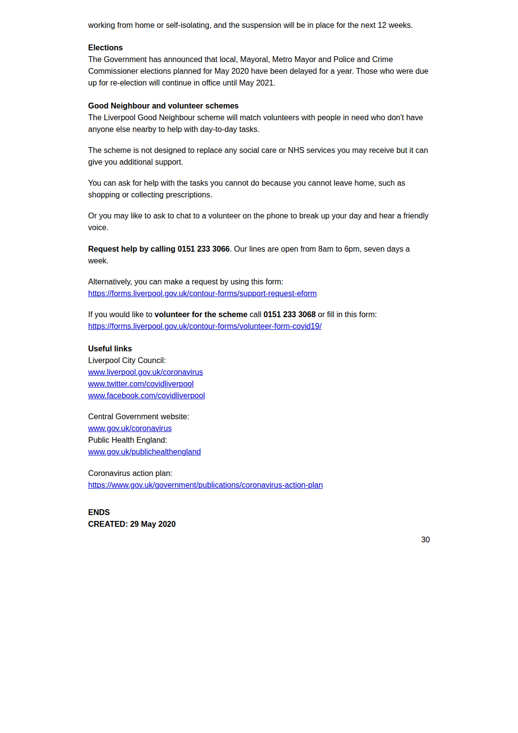working from home or self-isolating, and the suspension will be in place for the next 12 weeks.
Elections
The Government has announced that local, Mayoral, Metro Mayor and Police and Crime Commissioner elections planned for May 2020 have been delayed for a year. Those who were due up for re-election will continue in office until May 2021.
Good Neighbour and volunteer schemes
The Liverpool Good Neighbour scheme will match volunteers with people in need who don't have anyone else nearby to help with day-to-day tasks.
The scheme is not designed to replace any social care or NHS services you may receive but it can give you additional support.
You can ask for help with the tasks you cannot do because you cannot leave home, such as shopping or collecting prescriptions.
Or you may like to ask to chat to a volunteer on the phone to break up your day and hear a friendly voice.
Request help by calling 0151 233 3066. Our lines are open from 8am to 6pm, seven days a week.
Alternatively, you can make a request by using this form:
https://forms.liverpool.gov.uk/contour-forms/support-request-eform
If you would like to volunteer for the scheme call 0151 233 3068 or fill in this form:
https://forms.liverpool.gov.uk/contour-forms/volunteer-form-covid19/
Useful links
Liverpool City Council:
www.liverpool.gov.uk/coronavirus
www.twitter.com/covidliverpool
www.facebook.com/covidliverpool
Central Government website:
www.gov.uk/coronavirus
Public Health England:
www.gov.uk/publichealthengland
Coronavirus action plan:
https://www.gov.uk/government/publications/coronavirus-action-plan
ENDS
CREATED: 29 May 2020
30